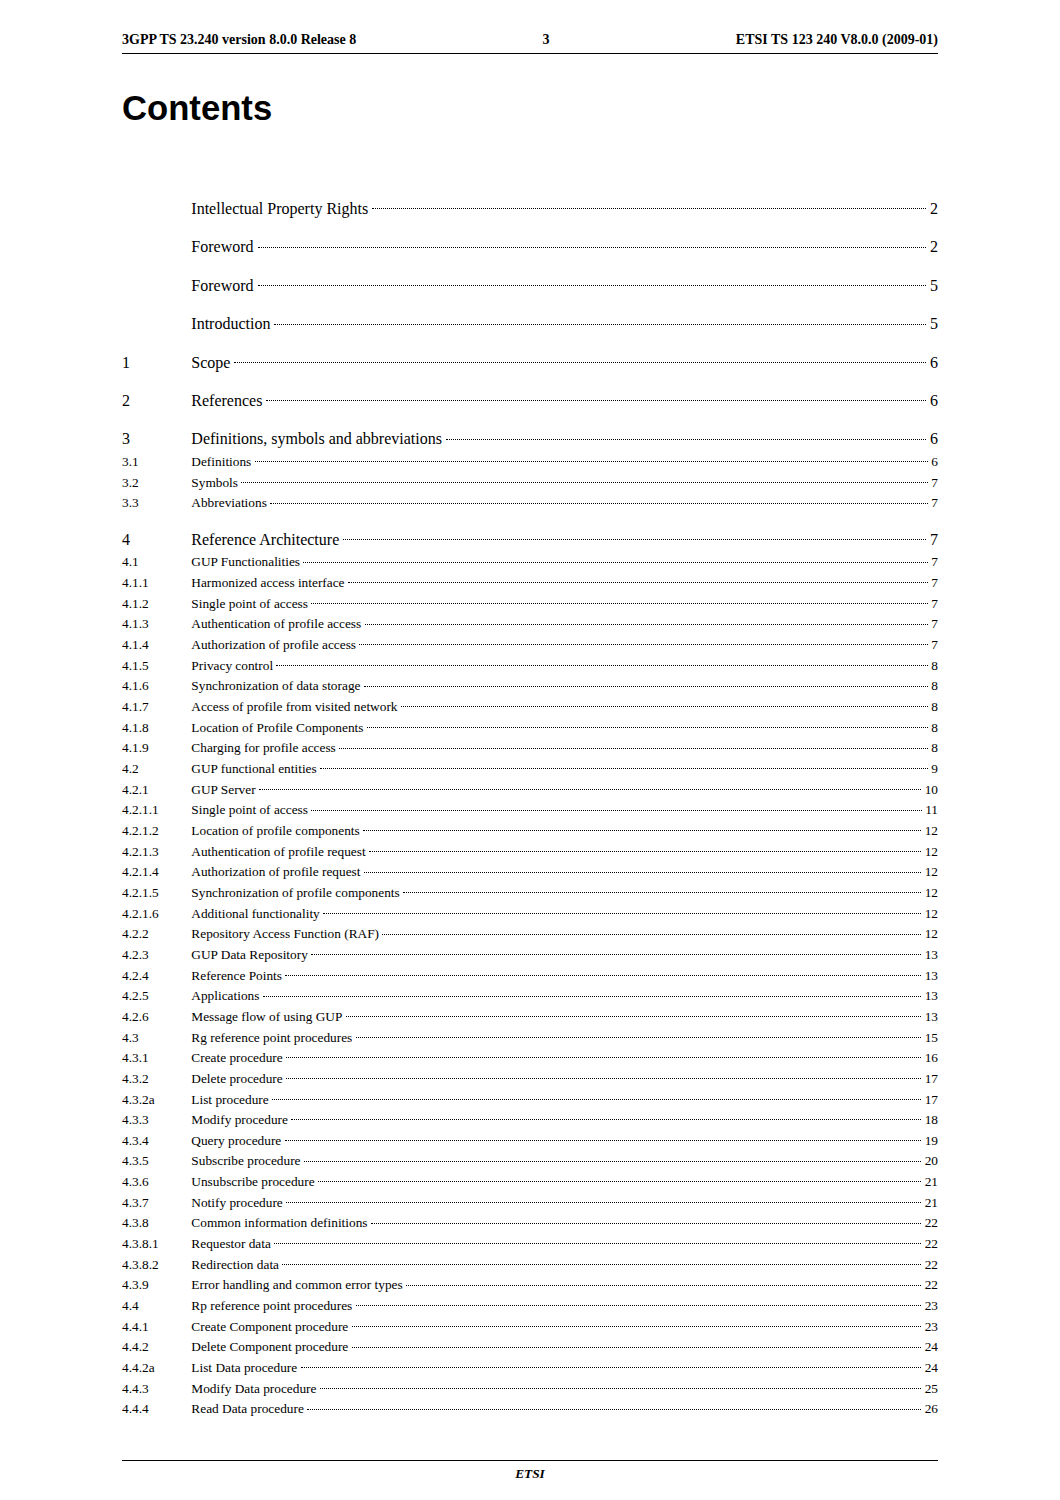3GPP TS 23.240 version 8.0.0 Release 8 3 ETSI TS 123 240 V8.0.0 (2009-01)
Contents
| | Intellectual Property Rights 2 |
| | Foreword 2 |
| | Foreword 5 |
| | Introduction 5 |
| 1 | Scope 6 |
| 2 | References 6 |
| 3 | Definitions, symbols and abbreviations 6 |
| 3.1 | Definitions 6 |
| 3.2 | Symbols 7 |
| 3.3 | Abbreviations 7 |
| 4 | Reference Architecture 7 |
| 4.1 | GUP Functionalities 7 |
| 4.1.1 | Harmonized access interface 7 |
| 4.1.2 | Single point of access 7 |
| 4.1.3 | Authentication of profile access 7 |
| 4.1.4 | Authorization of profile access 7 |
| 4.1.5 | Privacy control 8 |
| 4.1.6 | Synchronization of data storage 8 |
| 4.1.7 | Access of profile from visited network 8 |
| 4.1.8 | Location of Profile Components 8 |
| 4.1.9 | Charging for profile access 8 |
| 4.2 | GUP functional entities 9 |
| 4.2.1 | GUP Server 10 |
| 4.2.1.1 | Single point of access 11 |
| 4.2.1.2 | Location of profile components 12 |
| 4.2.1.3 | Authentication of profile request 12 |
| 4.2.1.4 | Authorization of profile request 12 |
| 4.2.1.5 | Synchronization of profile components 12 |
| 4.2.1.6 | Additional functionality 12 |
| 4.2.2 | Repository Access Function (RAF) 12 |
| 4.2.3 | GUP Data Repository 13 |
| 4.2.4 | Reference Points 13 |
| 4.2.5 | Applications 13 |
| 4.2.6 | Message flow of using GUP 13 |
| 4.3 | Rg reference point procedures 15 |
| 4.3.1 | Create procedure 16 |
| 4.3.2 | Delete procedure 17 |
| 4.3.2a | List procedure 17 |
| 4.3.3 | Modify procedure 18 |
| 4.3.4 | Query procedure 19 |
| 4.3.5 | Subscribe procedure 20 |
| 4.3.6 | Unsubscribe procedure 21 |
| 4.3.7 | Notify procedure 21 |
| 4.3.8 | Common information definitions 22 |
| 4.3.8.1 | Requestor data 22 |
| 4.3.8.2 | Redirection data 22 |
| 4.3.9 | Error handling and common error types 22 |
| 4.4 | Rp reference point procedures 23 |
| 4.4.1 | Create Component procedure 23 |
| 4.4.2 | Delete Component procedure 24 |
| 4.4.2a | List Data procedure 24 |
| 4.4.3 | Modify Data procedure 25 |
| 4.4.4 | Read Data procedure 26 |
ETSI